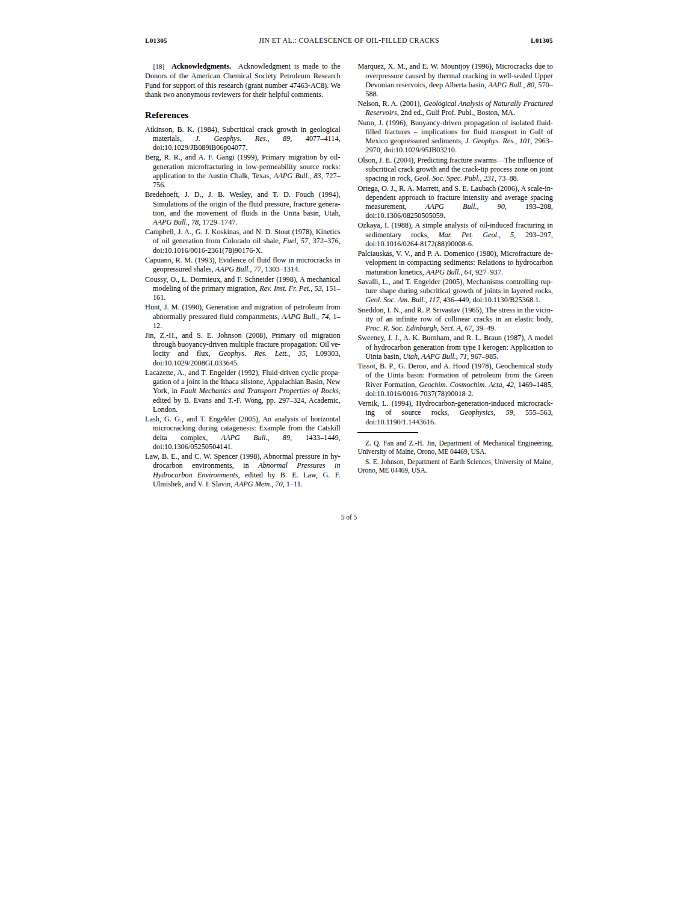L01305 JIN ET AL.: COALESCENCE OF OIL-FILLED CRACKS L01305
[18] Acknowledgments. Acknowledgment is made to the Donors of the American Chemical Society Petroleum Research Fund for support of this research (grant number 47463-AC8). We thank two anonymous reviewers for their helpful comments.
References
Atkinson, B. K. (1984), Subcritical crack growth in geological materials, J. Geophys. Res., 89, 4077–4114, doi:10.1029/JB089iB06p04077.
Berg, R. R., and A. F. Gangi (1999), Primary migration by oil-generation microfracturing in low-permeability source rocks: application to the Austin Chalk, Texas, AAPG Bull., 83, 727–756.
Bredehoeft, J. D., J. B. Wesley, and T. D. Fouch (1994), Simulations of the origin of the fluid pressure, fracture generation, and the movement of fluids in the Unita basin, Utah, AAPG Bull., 78, 1729–1747.
Campbell, J. A., G. J. Koskinas, and N. D. Stout (1978), Kinetics of oil generation from Colorado oil shale, Fuel, 57, 372–376, doi:10.1016/0016-2361(78)90176-X.
Capuano, R. M. (1993), Evidence of fluid flow in microcracks in geopressured shales, AAPG Bull., 77, 1303–1314.
Coussy, O., L. Dormieux, and F. Schneider (1998), A mechanical modeling of the primary migration, Rev. Inst. Fr. Pet., 53, 151–161.
Hunt, J. M. (1990), Generation and migration of petroleum from abnormally pressured fluid compartments, AAPG Bull., 74, 1–12.
Jin, Z.-H., and S. E. Johnson (2008), Primary oil migration through buoyancy-driven multiple fracture propagation: Oil velocity and flux, Geophys. Res. Lett., 35, L09303, doi:10.1029/2008GL033645.
Lacazette, A., and T. Engelder (1992), Fluid-driven cyclic propagation of a joint in the Ithaca silstone, Appalachian Basin, New York, in Fault Mechanics and Transport Properties of Rocks, edited by B. Evans and T.-F. Wong, pp. 297–324, Academic, London.
Lash, G. G., and T. Engelder (2005), An analysis of horizontal microcracking during catagenesis: Example from the Catskill delta complex, AAPG Bull., 89, 1433–1449, doi:10.1306/05250504141.
Law, B. E., and C. W. Spencer (1998), Abnormal pressure in hydrocarbon environments, in Abnormal Pressures in Hydrocarbon Environments, edited by B. E. Law, G. F. Ulmishek, and V. I. Slavin, AAPG Mem., 70, 1–11.
Marquez, X. M., and E. W. Mountjoy (1996), Microcracks due to overpressure caused by thermal cracking in well-sealed Upper Devonian reservoirs, deep Alberta basin, AAPG Bull., 80, 570–588.
Nelson, R. A. (2001), Geological Analysis of Naturally Fractured Reservoirs, 2nd ed., Gulf Prof. Publ., Boston, MA.
Nunn, J. (1996), Buoyancy-driven propagation of isolated fluid-filled fractures – implications for fluid transport in Gulf of Mexico geopressured sediments, J. Geophys. Res., 101, 2963–2970, doi:10.1029/95JB03210.
Olson, J. E. (2004), Predicting fracture swarms—The influence of subcritical crack growth and the crack-tip process zone on joint spacing in rock, Geol. Soc. Spec. Publ., 231, 73–88.
Ortega, O. J., R. A. Marrett, and S. E. Laubach (2006), A scale-independent approach to fracture intensity and average spacing measurement, AAPG Bull., 90, 193–208, doi:10.1306/08250505059.
Ozkaya, I. (1988), A simple analysis of oil-induced fracturing in sedimentary rocks, Mar. Pet. Geol., 5, 293–297, doi:10.1016/0264-8172(88)90008-6.
Palciauskas, V. V., and P. A. Domenico (1980), Microfracture development in compacting sediments: Relations to hydrocarbon maturation kinetics, AAPG Bull., 64, 927–937.
Savalli, L., and T. Engelder (2005), Mechanisms controlling rupture shape during subcritical growth of joints in layered rocks, Geol. Soc. Am. Bull., 117, 436–449, doi:10.1130/B25368.1.
Sneddon, I. N., and R. P. Srivastav (1965), The stress in the vicinity of an infinite row of collinear cracks in an elastic body, Proc. R. Soc. Edinburgh, Sect. A, 67, 39–49.
Sweeney, J. J., A. K. Burnham, and R. L. Braun (1987), A model of hydrocarbon generation from type I kerogen: Application to Uinta basin, Utah, AAPG Bull., 71, 967–985.
Tissot, B. P., G. Deroo, and A. Hood (1978), Geochemical study of the Uinta basin: Formation of petroleum from the Green River Formation, Geochim. Cosmochim. Acta, 42, 1469–1485, doi:10.1016/0016-7037(78)90018-2.
Vernik, L. (1994), Hydrocarbon-generation-induced microcracking of source rocks, Geophysics, 59, 555–563, doi:10.1190/1.1443616.
Z. Q. Fan and Z.-H. Jin, Department of Mechanical Engineering, University of Maine, Orono, ME 04469, USA.
S. E. Johnson, Department of Earth Sciences, University of Maine, Orono, ME 04469, USA.
5 of 5